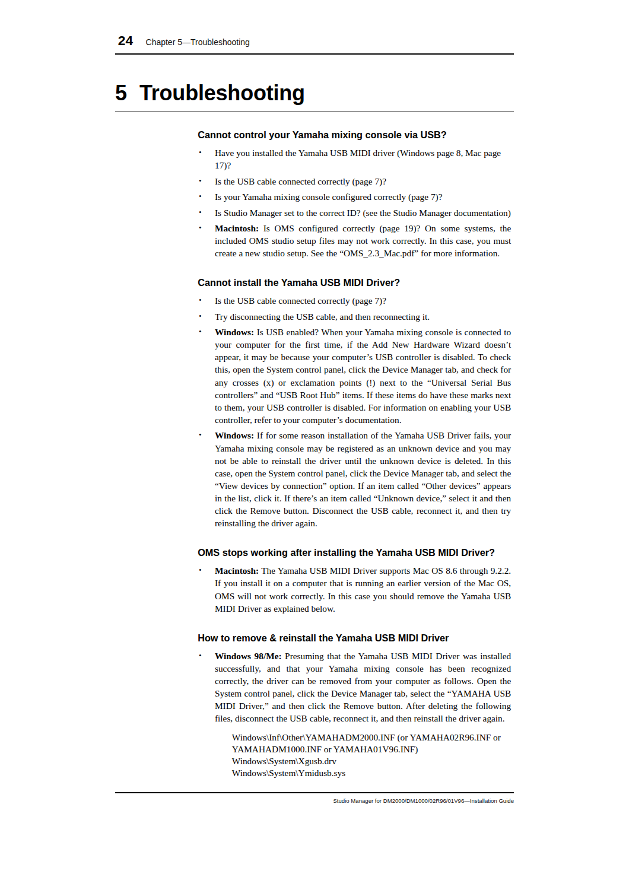24 Chapter 5—Troubleshooting
5 Troubleshooting
Cannot control your Yamaha mixing console via USB?
Have you installed the Yamaha USB MIDI driver (Windows page 8, Mac page 17)?
Is the USB cable connected correctly (page 7)?
Is your Yamaha mixing console configured correctly (page 7)?
Is Studio Manager set to the correct ID? (see the Studio Manager documentation)
Macintosh: Is OMS configured correctly (page 19)? On some systems, the included OMS studio setup files may not work correctly. In this case, you must create a new studio setup. See the “OMS_2.3_Mac.pdf” for more information.
Cannot install the Yamaha USB MIDI Driver?
Is the USB cable connected correctly (page 7)?
Try disconnecting the USB cable, and then reconnecting it.
Windows: Is USB enabled? When your Yamaha mixing console is connected to your computer for the first time, if the Add New Hardware Wizard doesn’t appear, it may be because your computer’s USB controller is disabled. To check this, open the System control panel, click the Device Manager tab, and check for any crosses (x) or exclamation points (!) next to the “Universal Serial Bus controllers” and “USB Root Hub” items. If these items do have these marks next to them, your USB controller is disabled. For information on enabling your USB controller, refer to your computer’s documentation.
Windows: If for some reason installation of the Yamaha USB Driver fails, your Yamaha mixing console may be registered as an unknown device and you may not be able to reinstall the driver until the unknown device is deleted. In this case, open the System control panel, click the Device Manager tab, and select the “View devices by connection” option. If an item called “Other devices” appears in the list, click it. If there’s an item called “Unknown device,” select it and then click the Remove button. Disconnect the USB cable, reconnect it, and then try reinstalling the driver again.
OMS stops working after installing the Yamaha USB MIDI Driver?
Macintosh: The Yamaha USB MIDI Driver supports Mac OS 8.6 through 9.2.2. If you install it on a computer that is running an earlier version of the Mac OS, OMS will not work correctly. In this case you should remove the Yamaha USB MIDI Driver as explained below.
How to remove & reinstall the Yamaha USB MIDI Driver
Windows 98/Me: Presuming that the Yamaha USB MIDI Driver was installed successfully, and that your Yamaha mixing console has been recognized correctly, the driver can be removed from your computer as follows. Open the System control panel, click the Device Manager tab, select the “YAMAHA USB MIDI Driver,” and then click the Remove button. After deleting the following files, disconnect the USB cable, reconnect it, and then reinstall the driver again.
Windows\Inf\Other\YAMAHADM2000.INF (or YAMAHA02R96.INF or
YAMAHADM1000.INF or YAMAHA01V96.INF)
Windows\System\Xgusb.drv
Windows\System\Ymidusb.sys
Studio Manager for DM2000/DM1000/02R96/01V96—Installation Guide